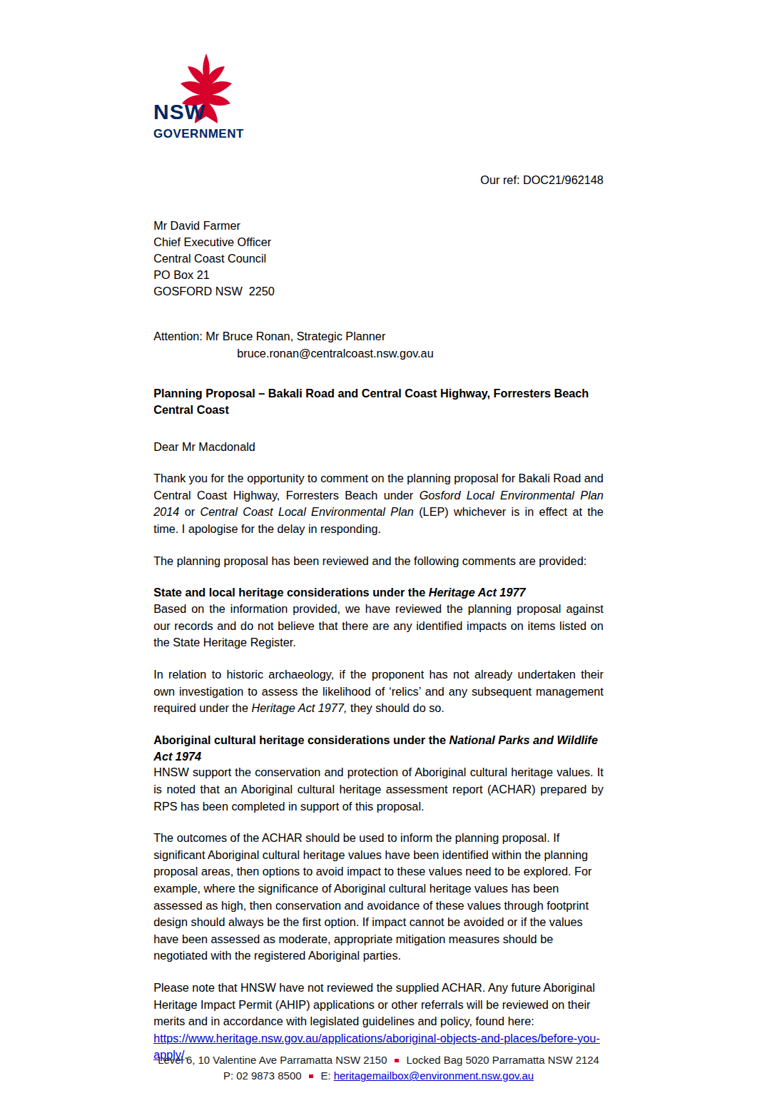NSW GOVERNMENT
Our ref: DOC21/962148
Mr David Farmer
Chief Executive Officer
Central Coast Council
PO Box 21
GOSFORD NSW 2250
Attention: Mr Bruce Ronan, Strategic Planner
bruce.ronan@centralcoast.nsw.gov.au
Planning Proposal – Bakali Road and Central Coast Highway, Forresters Beach Central Coast
Dear Mr Macdonald
Thank you for the opportunity to comment on the planning proposal for Bakali Road and Central Coast Highway, Forresters Beach under Gosford Local Environmental Plan 2014 or Central Coast Local Environmental Plan (LEP) whichever is in effect at the time. I apologise for the delay in responding.
The planning proposal has been reviewed and the following comments are provided:
State and local heritage considerations under the Heritage Act 1977
Based on the information provided, we have reviewed the planning proposal against our records and do not believe that there are any identified impacts on items listed on the State Heritage Register.
In relation to historic archaeology, if the proponent has not already undertaken their own investigation to assess the likelihood of ‘relics’ and any subsequent management required under the Heritage Act 1977, they should do so.
Aboriginal cultural heritage considerations under the National Parks and Wildlife Act 1974
HNSW support the conservation and protection of Aboriginal cultural heritage values. It is noted that an Aboriginal cultural heritage assessment report (ACHAR) prepared by RPS has been completed in support of this proposal.
The outcomes of the ACHAR should be used to inform the planning proposal. If significant Aboriginal cultural heritage values have been identified within the planning proposal areas, then options to avoid impact to these values need to be explored. For example, where the significance of Aboriginal cultural heritage values has been assessed as high, then conservation and avoidance of these values through footprint design should always be the first option. If impact cannot be avoided or if the values have been assessed as moderate, appropriate mitigation measures should be negotiated with the registered Aboriginal parties.
Please note that HNSW have not reviewed the supplied ACHAR. Any future Aboriginal Heritage Impact Permit (AHIP) applications or other referrals will be reviewed on their merits and in accordance with legislated guidelines and policy, found here:
https://www.heritage.nsw.gov.au/applications/aboriginal-objects-and-places/before-you-apply/.
Level 6, 10 Valentine Ave Parramatta NSW 2150 Locked Bag 5020 Parramatta NSW 2124
P: 02 9873 8500 E: heritagemailbox@environment.nsw.gov.au